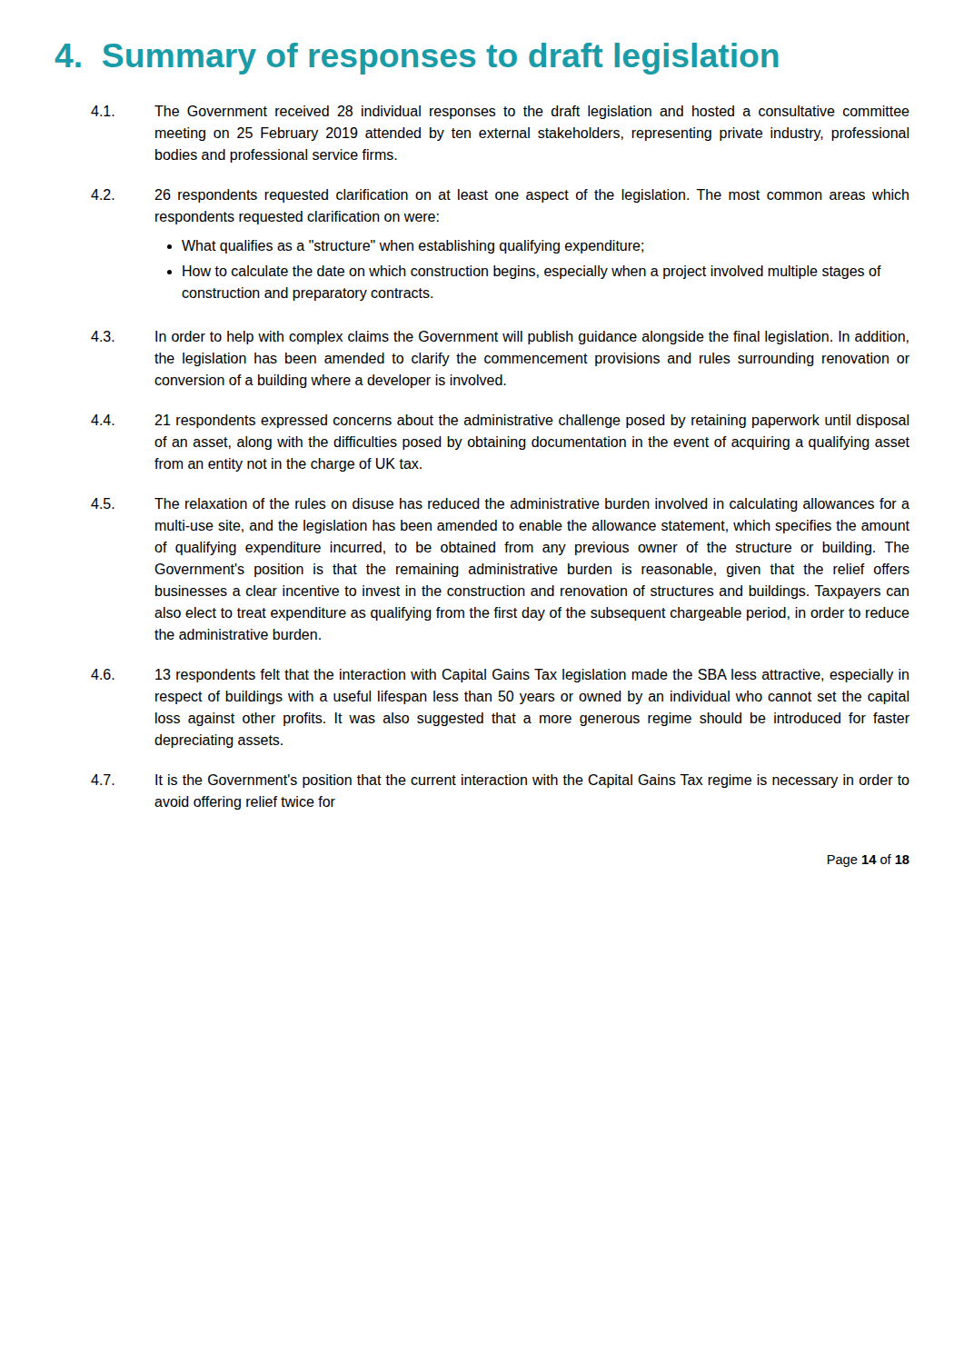4. Summary of responses to draft legislation
4.1.
The Government received 28 individual responses to the draft legislation and hosted a consultative committee meeting on 25 February 2019 attended by ten external stakeholders, representing private industry, professional bodies and professional service firms.
4.2.
26 respondents requested clarification on at least one aspect of the legislation. The most common areas which respondents requested clarification on were:
What qualifies as a "structure" when establishing qualifying expenditure;
How to calculate the date on which construction begins, especially when a project involved multiple stages of construction and preparatory contracts.
4.3.
In order to help with complex claims the Government will publish guidance alongside the final legislation. In addition, the legislation has been amended to clarify the commencement provisions and rules surrounding renovation or conversion of a building where a developer is involved.
4.4.
21 respondents expressed concerns about the administrative challenge posed by retaining paperwork until disposal of an asset, along with the difficulties posed by obtaining documentation in the event of acquiring a qualifying asset from an entity not in the charge of UK tax.
4.5.
The relaxation of the rules on disuse has reduced the administrative burden involved in calculating allowances for a multi-use site, and the legislation has been amended to enable the allowance statement, which specifies the amount of qualifying expenditure incurred, to be obtained from any previous owner of the structure or building. The Government's position is that the remaining administrative burden is reasonable, given that the relief offers businesses a clear incentive to invest in the construction and renovation of structures and buildings. Taxpayers can also elect to treat expenditure as qualifying from the first day of the subsequent chargeable period, in order to reduce the administrative burden.
4.6.
13 respondents felt that the interaction with Capital Gains Tax legislation made the SBA less attractive, especially in respect of buildings with a useful lifespan less than 50 years or owned by an individual who cannot set the capital loss against other profits. It was also suggested that a more generous regime should be introduced for faster depreciating assets.
4.7.
It is the Government's position that the current interaction with the Capital Gains Tax regime is necessary in order to avoid offering relief twice for
Page 14 of 18